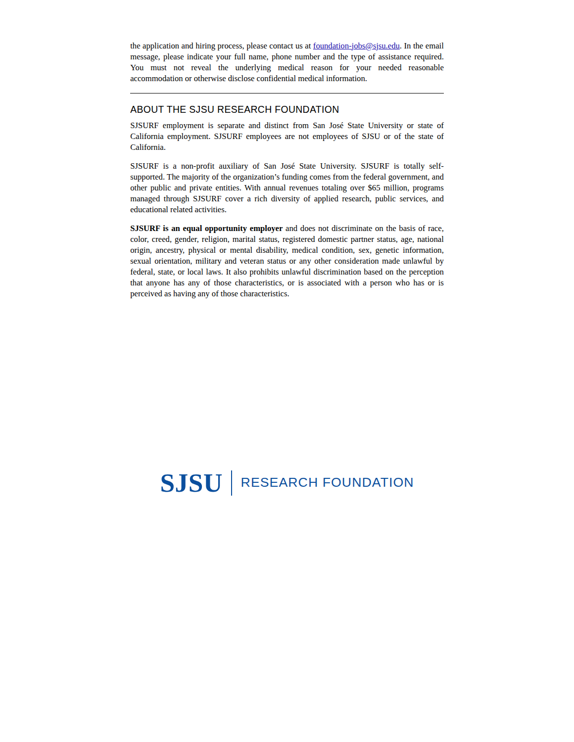the application and hiring process, please contact us at foundation-jobs@sjsu.edu. In the email message, please indicate your full name, phone number and the type of assistance required. You must not reveal the underlying medical reason for your needed reasonable accommodation or otherwise disclose confidential medical information.
ABOUT THE SJSU RESEARCH FOUNDATION
SJSURF employment is separate and distinct from San José State University or state of California employment. SJSURF employees are not employees of SJSU or of the state of California.
SJSURF is a non-profit auxiliary of San José State University. SJSURF is totally self-supported. The majority of the organization’s funding comes from the federal government, and other public and private entities. With annual revenues totaling over $65 million, programs managed through SJSURF cover a rich diversity of applied research, public services, and educational related activities.
SJSURF is an equal opportunity employer and does not discriminate on the basis of race, color, creed, gender, religion, marital status, registered domestic partner status, age, national origin, ancestry, physical or mental disability, medical condition, sex, genetic information, sexual orientation, military and veteran status or any other consideration made unlawful by federal, state, or local laws. It also prohibits unlawful discrimination based on the perception that anyone has any of those characteristics, or is associated with a person who has or is perceived as having any of those characteristics.
SJSU RESEARCH FOUNDATION